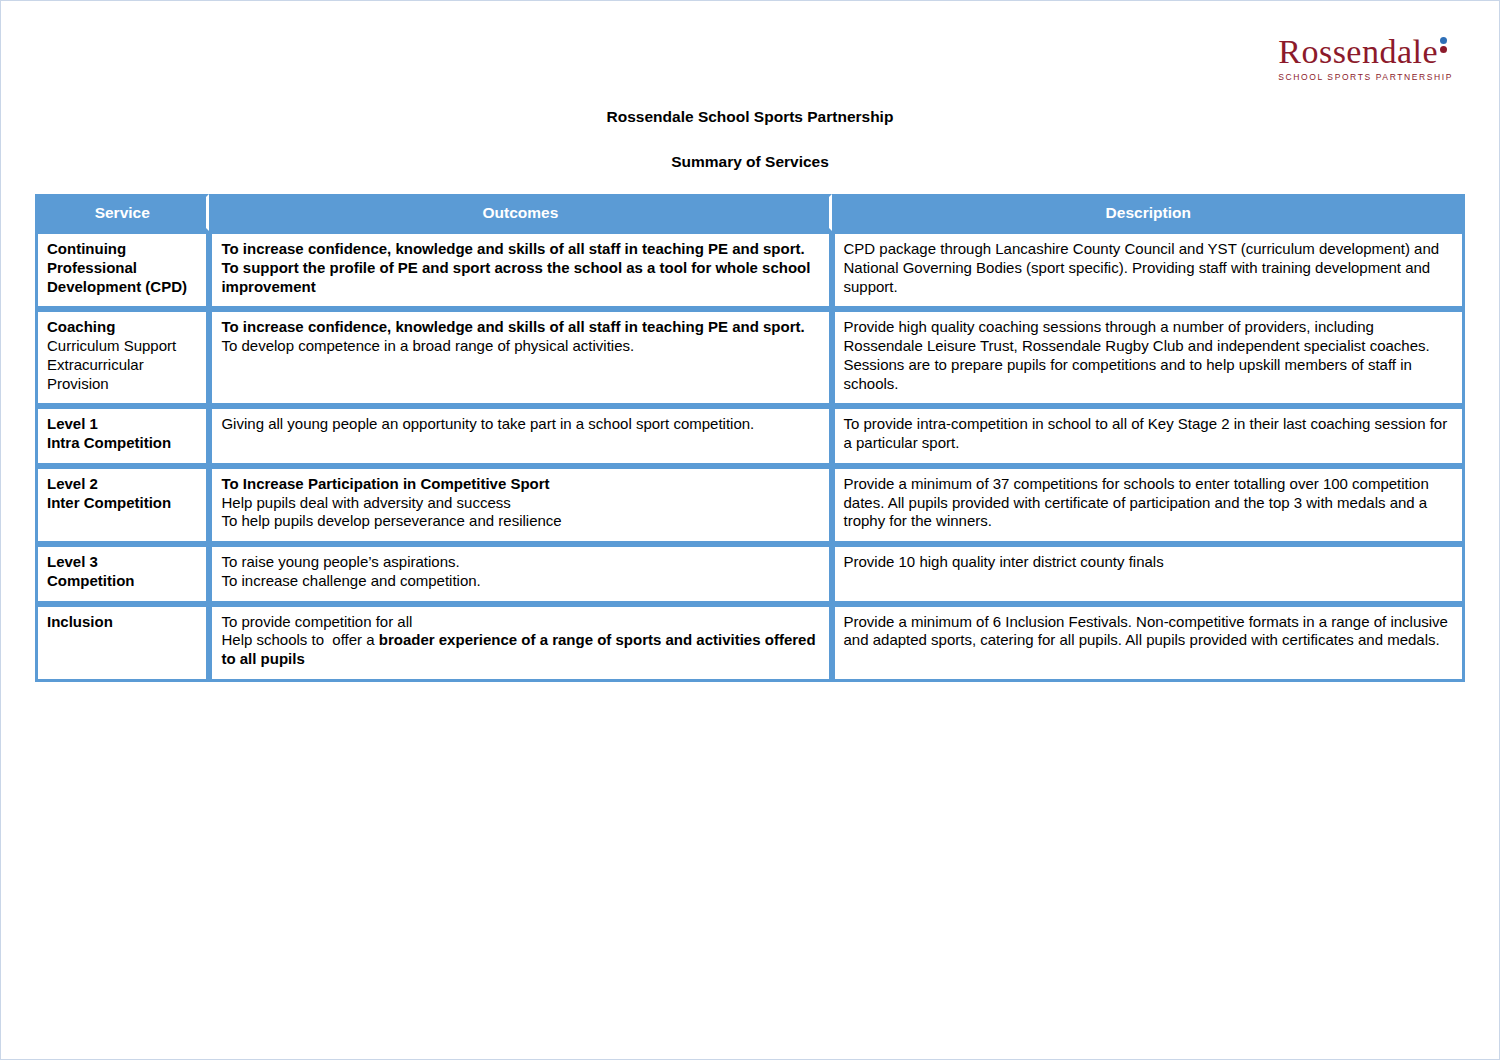Rossendale
SCHOOL SPORTS PARTNERSHIP
Rossendale School Sports Partnership
Summary of Services
| Service | Outcomes | Description |
| --- | --- | --- |
| Continuing Professional Development (CPD) | To increase confidence, knowledge and skills of all staff in teaching PE and sport. To support the profile of PE and sport across the school as a tool for whole school improvement | CPD package through Lancashire County Council and YST (curriculum development) and National Governing Bodies (sport specific). Providing staff with training development and support. |
| Coaching Curriculum Support Extracurricular Provision | To increase confidence, knowledge and skills of all staff in teaching PE and sport. To develop competence in a broad range of physical activities. | Provide high quality coaching sessions through a number of providers, including Rossendale Leisure Trust, Rossendale Rugby Club and independent specialist coaches. Sessions are to prepare pupils for competitions and to help upskill members of staff in schools. |
| Level 1 Intra Competition | Giving all young people an opportunity to take part in a school sport competition. | To provide intra-competition in school to all of Key Stage 2 in their last coaching session for a particular sport. |
| Level 2 Inter Competition | To Increase Participation in Competitive Sport Help pupils deal with adversity and success To help pupils develop perseverance and resilience | Provide a minimum of 37 competitions for schools to enter totalling over 100 competition dates. All pupils provided with certificate of participation and the top 3 with medals and a trophy for the winners. |
| Level 3 Competition | To raise young people’s aspirations. To increase challenge and competition. | Provide 10 high quality inter district county finals |
| Inclusion | To provide competition for all Help schools to offer a broader experience of a range of sports and activities offered to all pupils | Provide a minimum of 6 Inclusion Festivals. Non-competitive formats in a range of inclusive and adapted sports, catering for all pupils. All pupils provided with certificates and medals. |